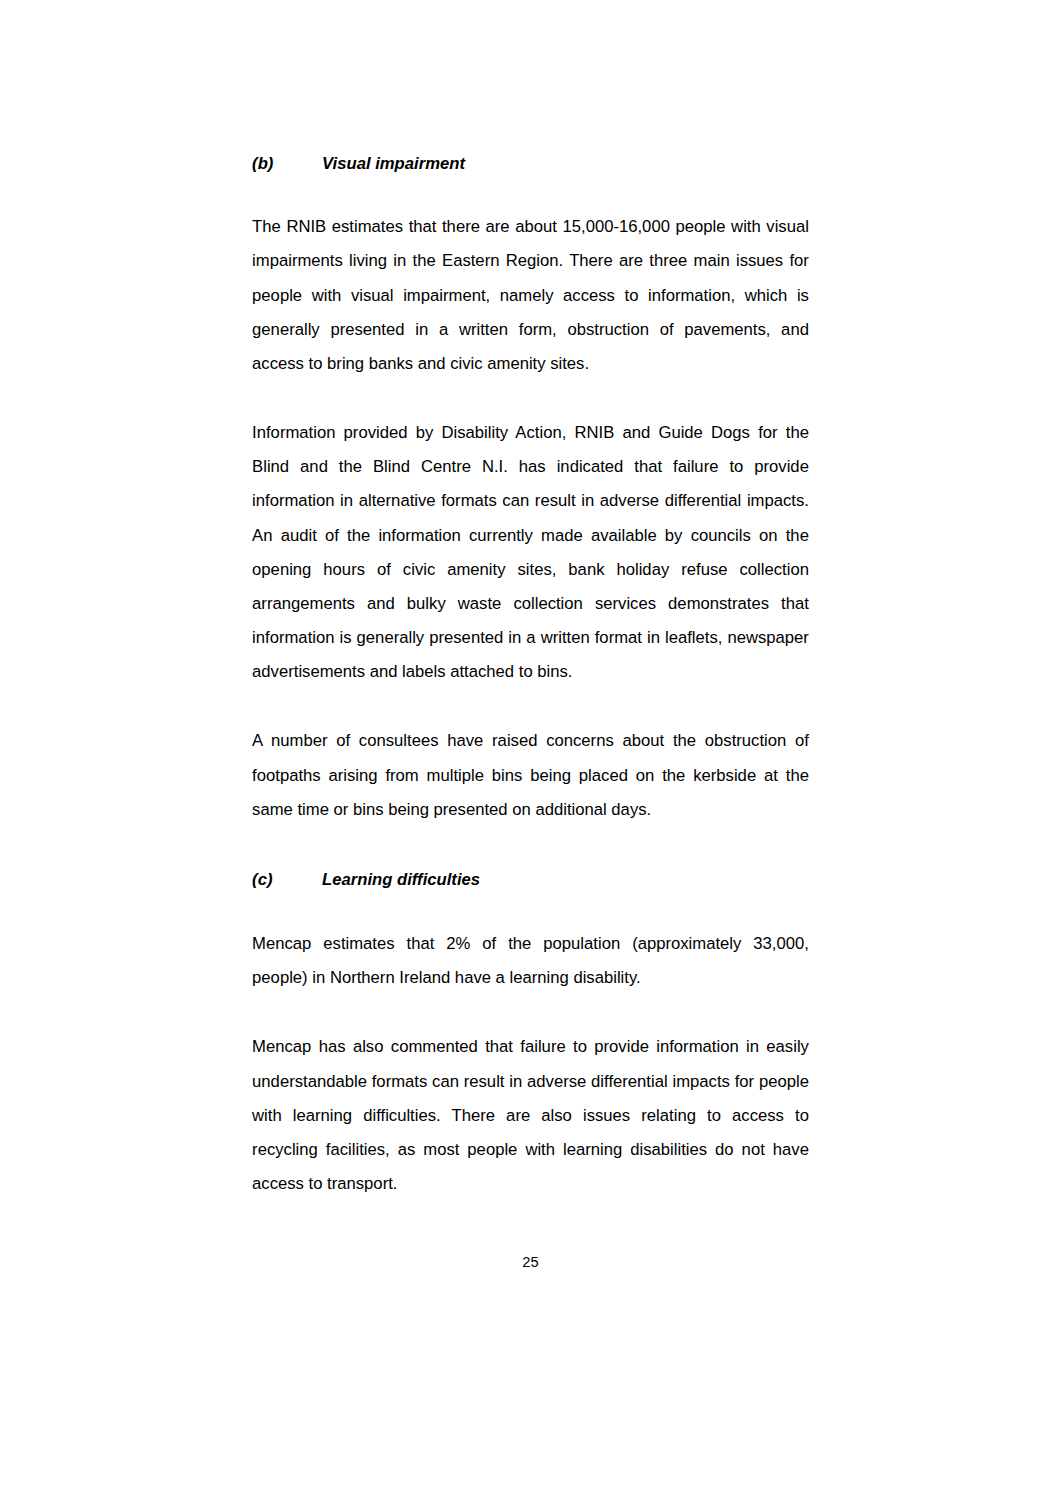(b) Visual impairment
The RNIB estimates that there are about 15,000-16,000 people with visual impairments living in the Eastern Region. There are three main issues for people with visual impairment, namely access to information, which is generally presented in a written form, obstruction of pavements, and access to bring banks and civic amenity sites.
Information provided by Disability Action, RNIB and Guide Dogs for the Blind and the Blind Centre N.I. has indicated that failure to provide information in alternative formats can result in adverse differential impacts. An audit of the information currently made available by councils on the opening hours of civic amenity sites, bank holiday refuse collection arrangements and bulky waste collection services demonstrates that information is generally presented in a written format in leaflets, newspaper advertisements and labels attached to bins.
A number of consultees have raised concerns about the obstruction of footpaths arising from multiple bins being placed on the kerbside at the same time or bins being presented on additional days.
(c) Learning difficulties
Mencap estimates that 2% of the population (approximately 33,000, people) in Northern Ireland have a learning disability.
Mencap has also commented that failure to provide information in easily understandable formats can result in adverse differential impacts for people with learning difficulties. There are also issues relating to access to recycling facilities, as most people with learning disabilities do not have access to transport.
25